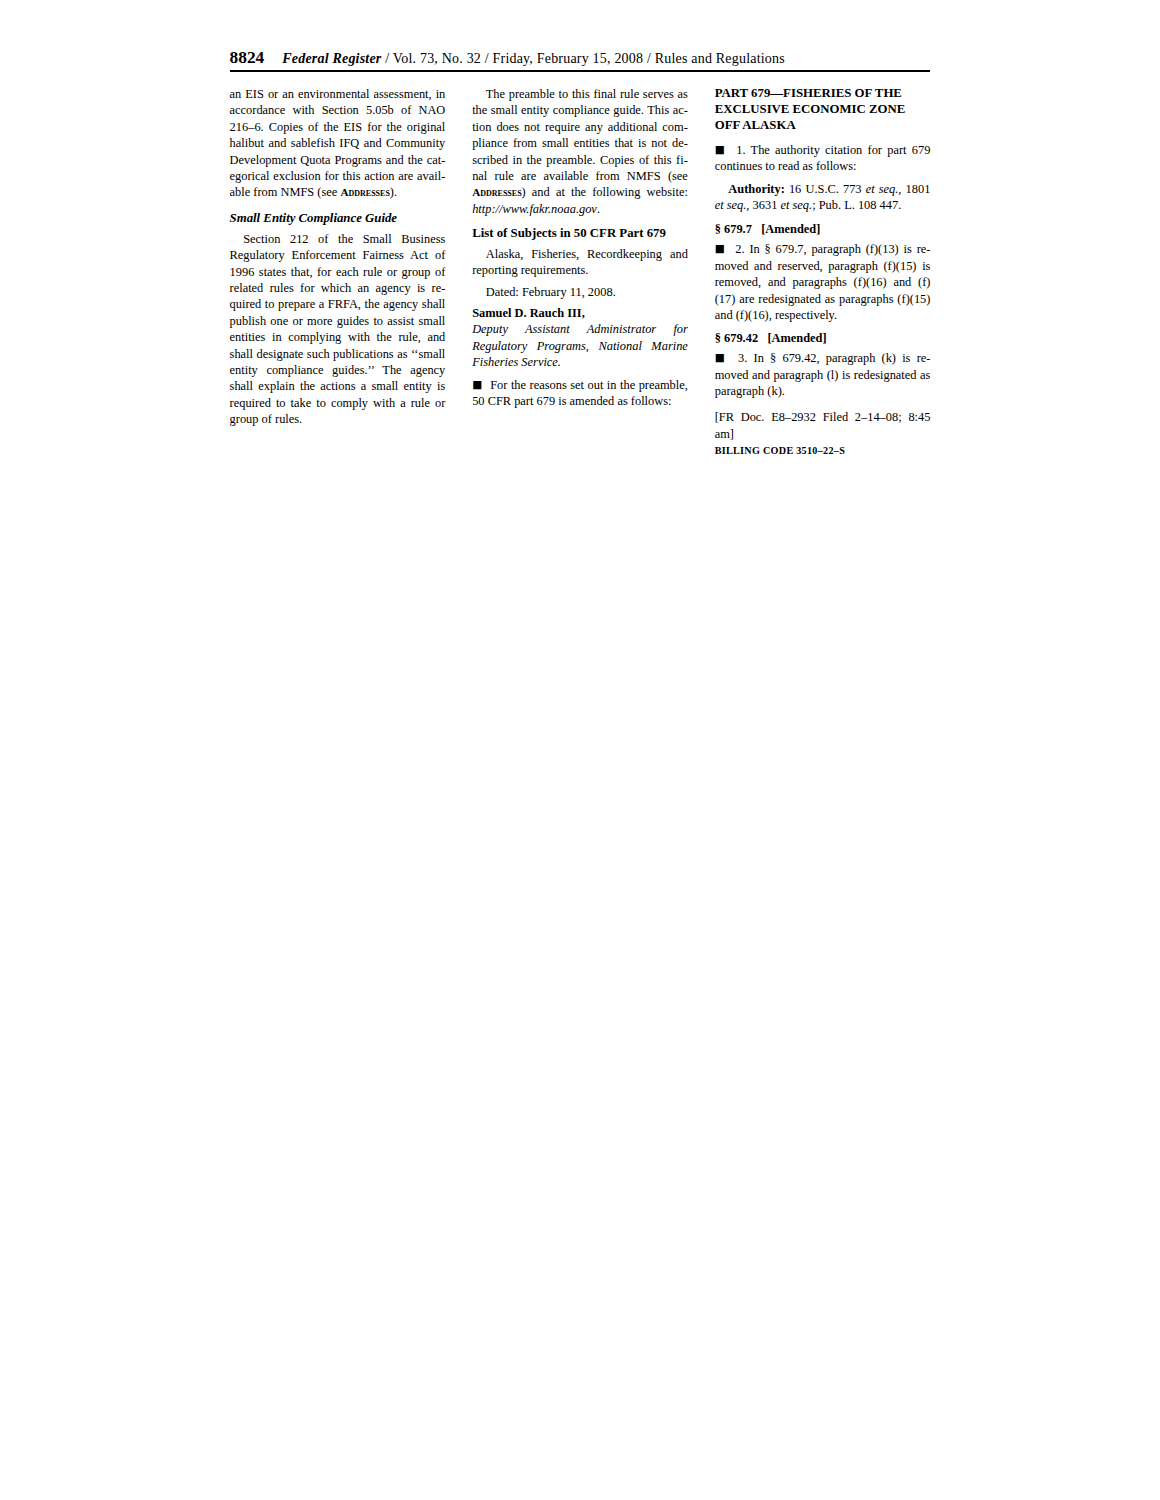8824 Federal Register / Vol. 73, No. 32 / Friday, February 15, 2008 / Rules and Regulations
an EIS or an environmental assessment, in accordance with Section 5.05b of NAO 216–6. Copies of the EIS for the original halibut and sablefish IFQ and Community Development Quota Programs and the categorical exclusion for this action are available from NMFS (see Addresses).
Small Entity Compliance Guide
Section 212 of the Small Business Regulatory Enforcement Fairness Act of 1996 states that, for each rule or group of related rules for which an agency is required to prepare a FRFA, the agency shall publish one or more guides to assist small entities in complying with the rule, and shall designate such publications as ‘‘small entity compliance guides.’’ The agency shall explain the actions a small entity is required to take to comply with a rule or group of rules.
The preamble to this final rule serves as the small entity compliance guide. This action does not require any additional compliance from small entities that is not described in the preamble. Copies of this final rule are available from NMFS (see Addresses) and at the following website: http://www.fakr.noaa.gov.
List of Subjects in 50 CFR Part 679
Alaska, Fisheries, Recordkeeping and reporting requirements.
Dated: February 11, 2008.
Samuel D. Rauch III,
Deputy Assistant Administrator for Regulatory Programs, National Marine Fisheries Service.
■ For the reasons set out in the preamble, 50 CFR part 679 is amended as follows:
PART 679—FISHERIES OF THE EXCLUSIVE ECONOMIC ZONE OFF ALASKA
■ 1. The authority citation for part 679 continues to read as follows:
Authority: 16 U.S.C. 773 et seq., 1801 et seq., 3631 et seq.; Pub. L. 108 447.
§ 679.7 [Amended]
■ 2. In § 679.7, paragraph (f)(13) is removed and reserved, paragraph (f)(15) is removed, and paragraphs (f)(16) and (f)(17) are redesignated as paragraphs (f)(15) and (f)(16), respectively.
§ 679.42 [Amended]
■ 3. In § 679.42, paragraph (k) is removed and paragraph (l) is redesignated as paragraph (k).
[FR Doc. E8–2932 Filed 2–14–08; 8:45 am]
BILLING CODE 3510–22–S